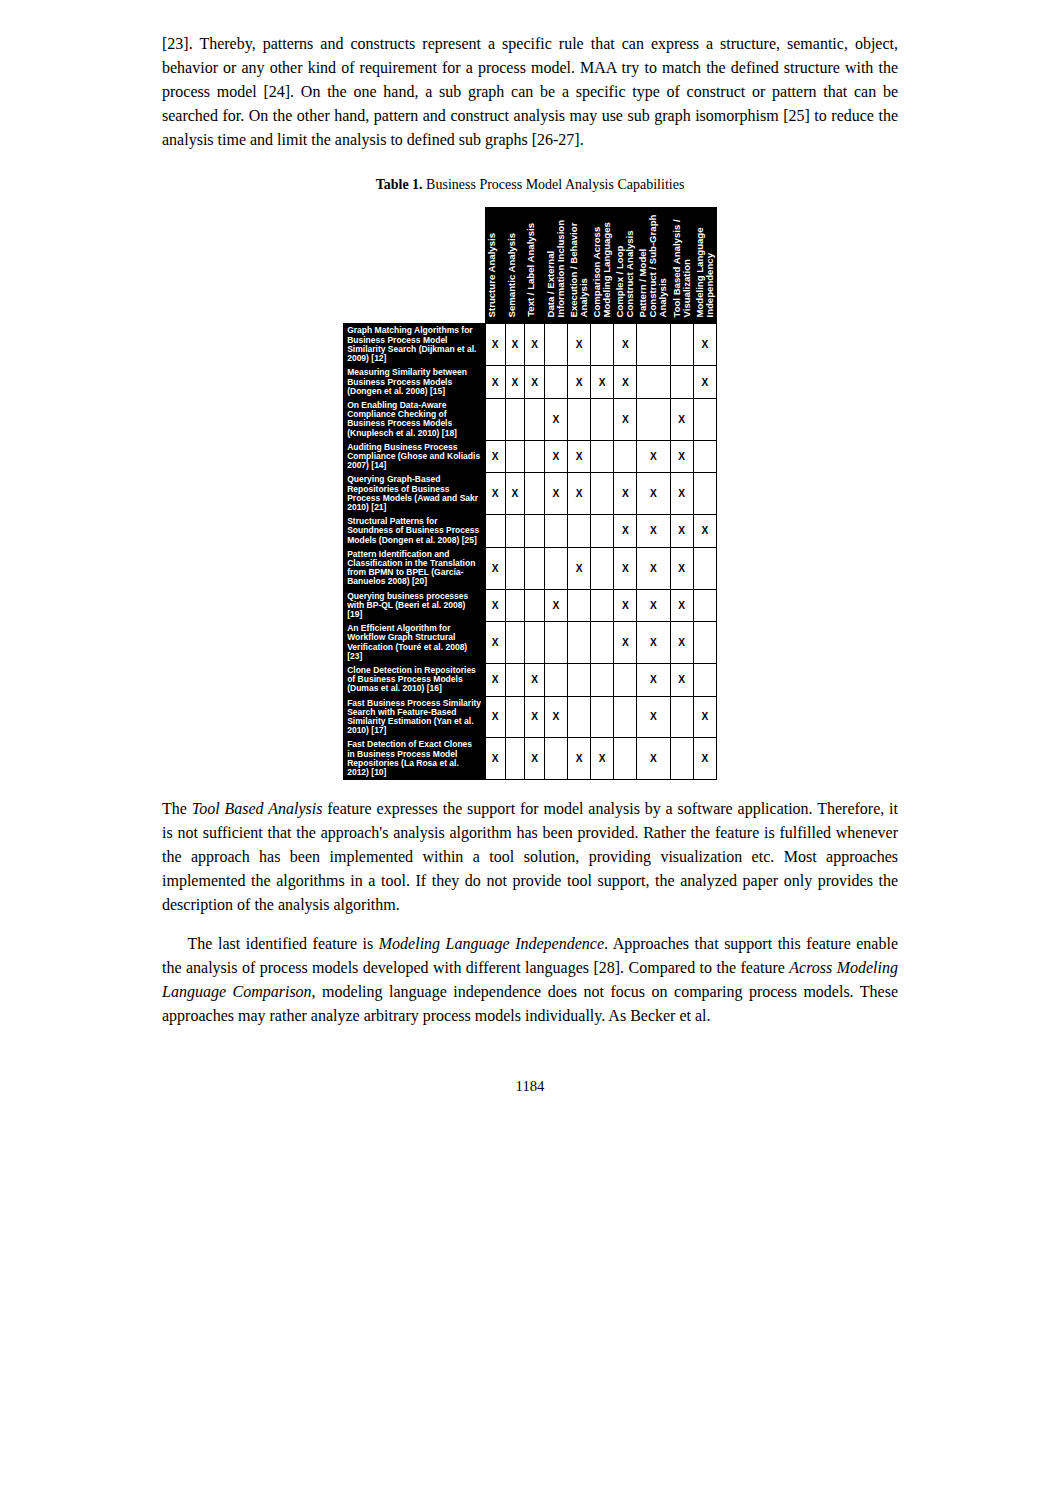[23]. Thereby, patterns and constructs represent a specific rule that can express a structure, semantic, object, behavior or any other kind of requirement for a process model. MAA try to match the defined structure with the process model [24]. On the one hand, a sub graph can be a specific type of construct or pattern that can be searched for. On the other hand, pattern and construct analysis may use sub graph isomorphism [25] to reduce the analysis time and limit the analysis to defined sub graphs [26-27].
Table 1. Business Process Model Analysis Capabilities
| | Structure Analysis | Semantic Analysis | Text / Label Analysis | Data / External Information Inclusion | Execution / Behavior Analysis | Comparison Across Modeling Languages | Complex / Loop Construct Analysis | Pattern / Model Construct / Sub-Graph Analysis | Tool Based Analysis / Visualization | Modeling Language Independency |
| --- | --- | --- | --- | --- | --- | --- | --- | --- | --- | --- |
| Graph Matching Algorithms for Business Process Model Similarity Search (Dijkman et al. 2009) [12] | X | X | X | | X | | X | | | X |
| Measuring Similarity between Business Process Models (Dongen et al. 2008) [15] | X | X | X | | X | X | X | | | X |
| On Enabling Data-Aware Compliance Checking of Business Process Models (Knuplesch et al. 2010) [18] | | | | X | | | X | | X | |
| Auditing Business Process Compliance (Ghose and Koliadis 2007) [14] | X | | | X | X | | | X | X | |
| Querying Graph-Based Repositories of Business Process Models (Awad and Sakr 2010) [21] | X | X | | X | X | | X | X | X | |
| Structural Patterns for Soundness of Business Process Models (Dongen et al. 2008) [25] | | | | | | | X | X | X | X |
| Pattern Identification and Classification in the Translation from BPMN to BPEL (García-Banuelos 2008) [20] | X | | | | X | | X | X | X | |
| Querying business processes with BP-QL (Beeri et al. 2008) [19] | X | | | X | | | X | X | X | |
| An Efficient Algorithm for Workflow Graph Structural Verification (Touré et al. 2008) [23] | X | | | | | | X | X | X | |
| Clone Detection in Repositories of Business Process Models (Dumas et al. 2010) [16] | X | | X | | | | | X | X | |
| Fast Business Process Similarity Search with Feature-Based Similarity Estimation (Yan et al. 2010) [17] | X | | X | X | | | | X | | X |
| Fast Detection of Exact Clones in Business Process Model Repositories (La Rosa et al. 2012) [10] | X | | X | | X | X | | X | | X |
The Tool Based Analysis feature expresses the support for model analysis by a software application. Therefore, it is not sufficient that the approach's analysis algorithm has been provided. Rather the feature is fulfilled whenever the approach has been implemented within a tool solution, providing visualization etc. Most approaches implemented the algorithms in a tool. If they do not provide tool support, the analyzed paper only provides the description of the analysis algorithm.
The last identified feature is Modeling Language Independence. Approaches that support this feature enable the analysis of process models developed with different languages [28]. Compared to the feature Across Modeling Language Comparison, modeling language independence does not focus on comparing process models. These approaches may rather analyze arbitrary process models individually. As Becker et al.
1184